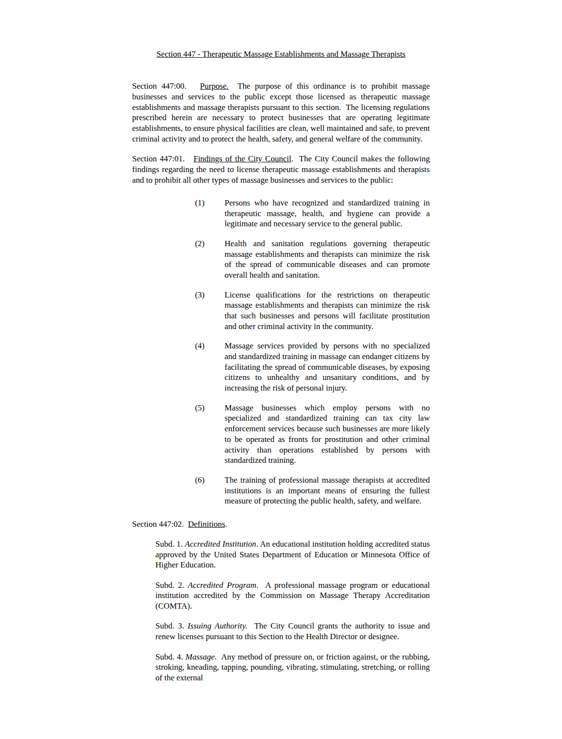Section 447 - Therapeutic Massage Establishments and Massage Therapists
Section 447:00. Purpose. The purpose of this ordinance is to prohibit massage businesses and services to the public except those licensed as therapeutic massage establishments and massage therapists pursuant to this section. The licensing regulations prescribed herein are necessary to protect businesses that are operating legitimate establishments, to ensure physical facilities are clean, well maintained and safe, to prevent criminal activity and to protect the health, safety, and general welfare of the community.
Section 447:01. Findings of the City Council. The City Council makes the following findings regarding the need to license therapeutic massage establishments and therapists and to prohibit all other types of massage businesses and services to the public:
(1) Persons who have recognized and standardized training in therapeutic massage, health, and hygiene can provide a legitimate and necessary service to the general public.
(2) Health and sanitation regulations governing therapeutic massage establishments and therapists can minimize the risk of the spread of communicable diseases and can promote overall health and sanitation.
(3) License qualifications for the restrictions on therapeutic massage establishments and therapists can minimize the risk that such businesses and persons will facilitate prostitution and other criminal activity in the community.
(4) Massage services provided by persons with no specialized and standardized training in massage can endanger citizens by facilitating the spread of communicable diseases, by exposing citizens to unhealthy and unsanitary conditions, and by increasing the risk of personal injury.
(5) Massage businesses which employ persons with no specialized and standardized training can tax city law enforcement services because such businesses are more likely to be operated as fronts for prostitution and other criminal activity than operations established by persons with standardized training.
(6) The training of professional massage therapists at accredited institutions is an important means of ensuring the fullest measure of protecting the public health, safety, and welfare.
Section 447:02. Definitions.
Subd. 1. Accredited Institution. An educational institution holding accredited status approved by the United States Department of Education or Minnesota Office of Higher Education.
Subd. 2. Accredited Program. A professional massage program or educational institution accredited by the Commission on Massage Therapy Accreditation (COMTA).
Subd. 3. Issuing Authority. The City Council grants the authority to issue and renew licenses pursuant to this Section to the Health Director or designee.
Subd. 4. Massage. Any method of pressure on, or friction against, or the rubbing, stroking, kneading, tapping, pounding, vibrating, stimulating, stretching, or rolling of the external